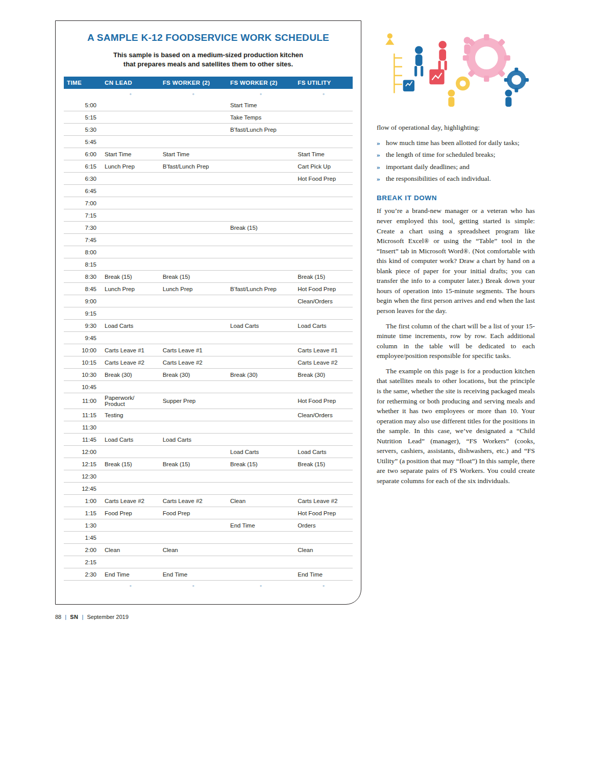A SAMPLE K-12 FOODSERVICE WORK SCHEDULE
This sample is based on a medium-sized production kitchen
that prepares meals and satellites them to other sites.
| TIME | CN LEAD | FS WORKER (2) | FS WORKER (2) | FS UTILITY |
| --- | --- | --- | --- | --- |
| | ◦ | ◦ | ◦ | ◦ |
| 5:00 | | | Start Time | |
| 5:15 | | | Take Temps | |
| 5:30 | | | B’fast/Lunch Prep | |
| 5:45 | | | | |
| 6:00 | Start Time | Start Time | | Start Time |
| 6:15 | Lunch Prep | B’fast/Lunch Prep | | Cart Pick Up |
| 6:30 | | | | Hot Food Prep |
| 6:45 | | | | |
| 7:00 | | | | |
| 7:15 | | | | |
| 7:30 | | | Break (15) | |
| 7:45 | | | | |
| 8:00 | | | | |
| 8:15 | | | | |
| 8:30 | Break (15) | Break (15) | | Break (15) |
| 8:45 | Lunch Prep | Lunch Prep | B’fast/Lunch Prep | Hot Food Prep |
| 9:00 | | | | Clean/Orders |
| 9:15 | | | | |
| 9:30 | Load Carts | | Load Carts | Load Carts |
| 9:45 | | | | |
| 10:00 | Carts Leave #1 | Carts Leave #1 | | Carts Leave #1 |
| 10:15 | Carts Leave #2 | Carts Leave #2 | | Carts Leave #2 |
| 10:30 | Break (30) | Break (30) | Break (30) | Break (30) |
| 10:45 | | | | |
| 11:00 | Paperwork/ Product | Supper Prep | | Hot Food Prep |
| 11:15 | Testing | | | Clean/Orders |
| 11:30 | | | | |
| 11:45 | Load Carts | Load Carts | | |
| 12:00 | | | Load Carts | Load Carts |
| 12:15 | Break (15) | Break (15) | Break (15) | Break (15) |
| 12:30 | | | | |
| 12:45 | | | | |
| 1:00 | Carts Leave #2 | Carts Leave #2 | Clean | Carts Leave #2 |
| 1:15 | Food Prep | Food Prep | | Hot Food Prep |
| 1:30 | | | End Time | Orders |
| 1:45 | | | | |
| 2:00 | Clean | Clean | | Clean |
| 2:15 | | | | |
| 2:30 | End Time | End Time | | End Time |
| | ◦ | ◦ | ◦ | ◦ |
flow of operational day, highlighting:
how much time has been allotted for daily tasks;
the length of time for scheduled breaks;
important daily deadlines; and
the responsibilities of each individual.
Break It Down
If you’re a brand-new manager or a veteran who has never employed this tool, getting started is simple: Create a chart using a spreadsheet program like Microsoft Excel® or using the “Table” tool in the “Insert” tab in Microsoft Word®. (Not comfortable with this kind of computer work? Draw a chart by hand on a blank piece of paper for your initial drafts; you can transfer the info to a computer later.) Break down your hours of operation into 15-minute segments. The hours begin when the first person arrives and end when the last person leaves for the day.
The first column of the chart will be a list of your 15-minute time increments, row by row. Each additional column in the table will be dedicated to each employee/position responsible for specific tasks.
The example on this page is for a production kitchen that satellites meals to other locations, but the principle is the same, whether the site is receiving packaged meals for retherming or both producing and serving meals and whether it has two employees or more than 10. Your operation may also use different titles for the positions in the sample. In this case, we’ve designated a “Child Nutrition Lead” (manager), “FS Workers” (cooks, servers, cashiers, assistants, dishwashers, etc.) and “FS Utility” (a position that may “float”) In this sample, there are two separate pairs of FS Workers. You could create separate columns for each of the six individuals.
88 | SN | September 2019